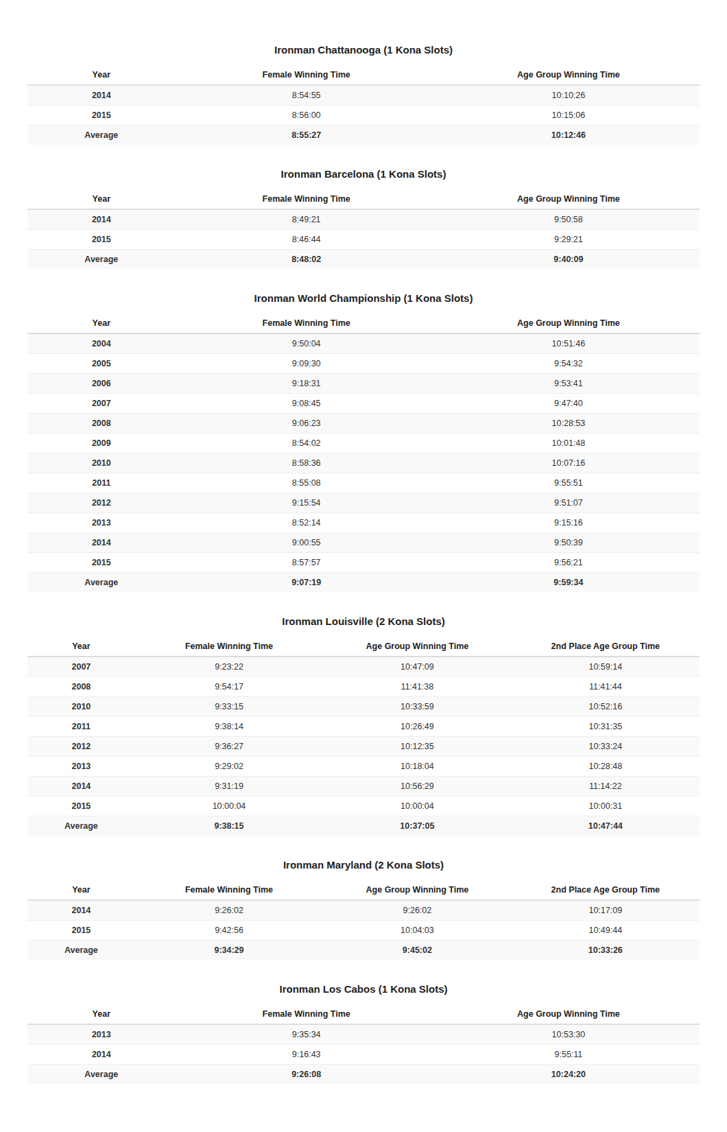Ironman Chattanooga (1 Kona Slots)
| Year | Female Winning Time | Age Group Winning Time |
| --- | --- | --- |
| 2014 | 8:54:55 | 10:10:26 |
| 2015 | 8:56:00 | 10:15:06 |
| Average | 8:55:27 | 10:12:46 |
Ironman Barcelona (1 Kona Slots)
| Year | Female Winning Time | Age Group Winning Time |
| --- | --- | --- |
| 2014 | 8:49:21 | 9:50:58 |
| 2015 | 8:46:44 | 9:29:21 |
| Average | 8:48:02 | 9:40:09 |
Ironman World Championship (1 Kona Slots)
| Year | Female Winning Time | Age Group Winning Time |
| --- | --- | --- |
| 2004 | 9:50:04 | 10:51:46 |
| 2005 | 9:09:30 | 9:54:32 |
| 2006 | 9:18:31 | 9:53:41 |
| 2007 | 9:08:45 | 9:47:40 |
| 2008 | 9:06:23 | 10:28:53 |
| 2009 | 8:54:02 | 10:01:48 |
| 2010 | 8:58:36 | 10:07:16 |
| 2011 | 8:55:08 | 9:55:51 |
| 2012 | 9:15:54 | 9:51:07 |
| 2013 | 8:52:14 | 9:15:16 |
| 2014 | 9:00:55 | 9:50:39 |
| 2015 | 8:57:57 | 9:56:21 |
| Average | 9:07:19 | 9:59:34 |
Ironman Louisville (2 Kona Slots)
| Year | Female Winning Time | Age Group Winning Time | 2nd Place Age Group Time |
| --- | --- | --- | --- |
| 2007 | 9:23:22 | 10:47:09 | 10:59:14 |
| 2008 | 9:54:17 | 11:41:38 | 11:41:44 |
| 2010 | 9:33:15 | 10:33:59 | 10:52:16 |
| 2011 | 9:38:14 | 10:26:49 | 10:31:35 |
| 2012 | 9:36:27 | 10:12:35 | 10:33:24 |
| 2013 | 9:29:02 | 10:18:04 | 10:28:48 |
| 2014 | 9:31:19 | 10:56:29 | 11:14:22 |
| 2015 | 10:00:04 | 10:00:04 | 10:00:31 |
| Average | 9:38:15 | 10:37:05 | 10:47:44 |
Ironman Maryland (2 Kona Slots)
| Year | Female Winning Time | Age Group Winning Time | 2nd Place Age Group Time |
| --- | --- | --- | --- |
| 2014 | 9:26:02 | 9:26:02 | 10:17:09 |
| 2015 | 9:42:56 | 10:04:03 | 10:49:44 |
| Average | 9:34:29 | 9:45:02 | 10:33:26 |
Ironman Los Cabos (1 Kona Slots)
| Year | Female Winning Time | Age Group Winning Time |
| --- | --- | --- |
| 2013 | 9:35:34 | 10:53:30 |
| 2014 | 9:16:43 | 9:55:11 |
| Average | 9:26:08 | 10:24:20 |